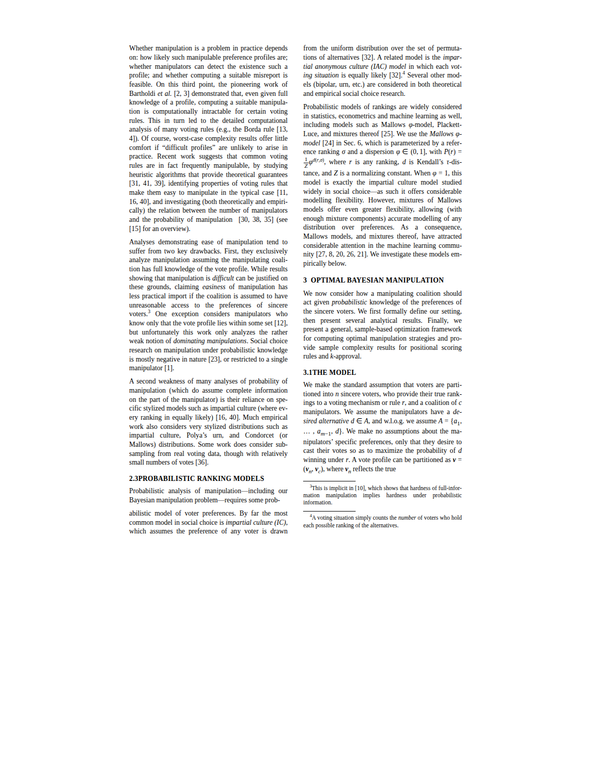Whether manipulation is a problem in practice depends on: how likely such manipulable preference profiles are; whether manipulators can detect the existence such a profile; and whether computing a suitable misreport is feasible. On this third point, the pioneering work of Bartholdi et al. [2, 3] demonstrated that, even given full knowledge of a profile, computing a suitable manipulation is computationally intractable for certain voting rules. This in turn led to the detailed computational analysis of many voting rules (e.g., the Borda rule [13, 4]). Of course, worst-case complexity results offer little comfort if “difficult profiles” are unlikely to arise in practice. Recent work suggests that common voting rules are in fact frequently manipulable, by studying heuristic algorithms that provide theoretical guarantees [31, 41, 39], identifying properties of voting rules that make them easy to manipulate in the typical case [11, 16, 40], and investigating (both theoretically and empirically) the relation between the number of manipulators and the probability of manipulation [30, 38, 35] (see [15] for an overview).
Analyses demonstrating ease of manipulation tend to suffer from two key drawbacks. First, they exclusively analyze manipulation assuming the manipulating coalition has full knowledge of the vote profile. While results showing that manipulation is difficult can be justified on these grounds, claiming easiness of manipulation has less practical import if the coalition is assumed to have unreasonable access to the preferences of sincere voters.3 One exception considers manipulators who know only that the vote profile lies within some set [12], but unfortunately this work only analyzes the rather weak notion of dominating manipulations. Social choice research on manipulation under probabilistic knowledge is mostly negative in nature [23], or restricted to a single manipulator [1].
A second weakness of many analyses of probability of manipulation (which do assume complete information on the part of the manipulator) is their reliance on specific stylized models such as impartial culture (where every ranking in equally likely) [16, 40]. Much empirical work also considers very stylized distributions such as impartial culture, Polya’s urn, and Condorcet (or Mallows) distributions. Some work does consider sub-sampling from real voting data, though with relatively small numbers of votes [36].
2.3 PROBABILISTIC RANKING MODELS
Probabilistic analysis of manipulation—including our Bayesian manipulation problem—requires some prob-
abilistic model of voter preferences. By far the most common model in social choice is impartial culture (IC), which assumes the preference of any voter is drawn from the uniform distribution over the set of permutations of alternatives [32]. A related model is the impartial anonymous culture (IAC) model in which each voting situation is equally likely [32].4 Several other models (bipolar, urn, etc.) are considered in both theoretical and empirical social choice research.
Probabilistic models of rankings are widely considered in statistics, econometrics and machine learning as well, including models such as Mallows φ-model, Plackett-Luce, and mixtures thereof [25]. We use the Mallows φ-model [24] in Sec. 6, which is parameterized by a reference ranking σ and a dispersion φ ∈ (0, 1], with P(r) = 1 Z φd(r,σ), where r is any ranking, d is Kendall’s τ-distance, and Z is a normalizing constant. When φ = 1, this model is exactly the impartial culture model studied widely in social choice—as such it offers considerable modelling flexibility. However, mixtures of Mallows models offer even greater flexibility, allowing (with enough mixture components) accurate modelling of any distribution over preferences. As a consequence, Mallows models, and mixtures thereof, have attracted considerable attention in the machine learning community [27, 8, 20, 26, 21]. We investigate these models empirically below.
3 OPTIMAL BAYESIAN MANIPULATION
We now consider how a manipulating coalition should act given probabilistic knowledge of the preferences of the sincere voters. We first formally define our setting, then present several analytical results. Finally, we present a general, sample-based optimization framework for computing optimal manipulation strategies and provide sample complexity results for positional scoring rules and k-approval.
3.1 THE MODEL
We make the standard assumption that voters are partitioned into n sincere voters, who provide their true rankings to a voting mechanism or rule r, and a coalition of c manipulators. We assume the manipulators have a desired alternative d ∈ A, and w.l.o.g. we assume A = {a1, … , am−1, d}. We make no assumptions about the manipulators’ specific preferences, only that they desire to cast their votes so as to maximize the probability of d winning under r. A vote profile can be partitioned as v = (vn, vc), where vn reflects the true
3This is implicit in [10], which shows that hardness of full-information manipulation implies hardness under probabilistic information.
4A voting situation simply counts the number of voters who hold each possible ranking of the alternatives.